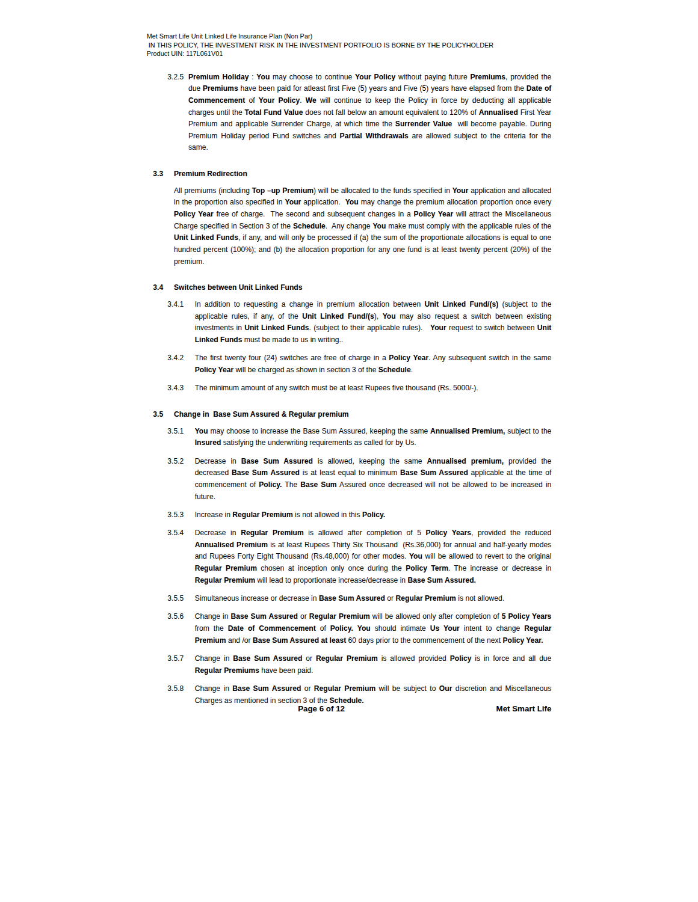Met Smart Life Unit Linked Life Insurance Plan (Non Par)
IN THIS POLICY, THE INVESTMENT RISK IN THE INVESTMENT PORTFOLIO IS BORNE BY THE POLICYHOLDER
Product UIN: 117L061V01
3.2.5
Premium Holiday : You may choose to continue Your Policy without paying future Premiums, provided the due Premiums have been paid for atleast first Five (5) years and Five (5) years have elapsed from the Date of Commencement of Your Policy. We will continue to keep the Policy in force by deducting all applicable charges until the Total Fund Value does not fall below an amount equivalent to 120% of Annualised First Year Premium and applicable Surrender Charge, at which time the Surrender Value will become payable. During Premium Holiday period Fund switches and Partial Withdrawals are allowed subject to the criteria for the same.
3.3
Premium Redirection
All premiums (including Top –up Premium) will be allocated to the funds specified in Your application and allocated in the proportion also specified in Your application. You may change the premium allocation proportion once every Policy Year free of charge. The second and subsequent changes in a Policy Year will attract the Miscellaneous Charge specified in Section 3 of the Schedule. Any change You make must comply with the applicable rules of the Unit Linked Funds, if any, and will only be processed if (a) the sum of the proportionate allocations is equal to one hundred percent (100%); and (b) the allocation proportion for any one fund is at least twenty percent (20%) of the premium.
3.4
Switches between Unit Linked Funds
3.4.1
In addition to requesting a change in premium allocation between Unit Linked Fund/(s) (subject to the applicable rules, if any, of the Unit Linked Fund/(s), You may also request a switch between existing investments in Unit Linked Funds. (subject to their applicable rules). Your request to switch between Unit Linked Funds must be made to us in writing..
3.4.2
The first twenty four (24) switches are free of charge in a Policy Year. Any subsequent switch in the same Policy Year will be charged as shown in section 3 of the Schedule.
3.4.3
The minimum amount of any switch must be at least Rupees five thousand (Rs. 5000/-).
3.5
Change in Base Sum Assured & Regular premium
3.5.1
You may choose to increase the Base Sum Assured, keeping the same Annualised Premium, subject to the Insured satisfying the underwriting requirements as called for by Us.
3.5.2
Decrease in Base Sum Assured is allowed, keeping the same Annualised premium, provided the decreased Base Sum Assured is at least equal to minimum Base Sum Assured applicable at the time of commencement of Policy. The Base Sum Assured once decreased will not be allowed to be increased in future.
3.5.3
Increase in Regular Premium is not allowed in this Policy.
3.5.4
Decrease in Regular Premium is allowed after completion of 5 Policy Years, provided the reduced Annualised Premium is at least Rupees Thirty Six Thousand (Rs.36,000) for annual and half-yearly modes and Rupees Forty Eight Thousand (Rs.48,000) for other modes. You will be allowed to revert to the original Regular Premium chosen at inception only once during the Policy Term. The increase or decrease in Regular Premium will lead to proportionate increase/decrease in Base Sum Assured.
3.5.5
Simultaneous increase or decrease in Base Sum Assured or Regular Premium is not allowed.
3.5.6
Change in Base Sum Assured or Regular Premium will be allowed only after completion of 5 Policy Years from the Date of Commencement of Policy. You should intimate Us Your intent to change Regular Premium and /or Base Sum Assured at least 60 days prior to the commencement of the next Policy Year.
3.5.7
Change in Base Sum Assured or Regular Premium is allowed provided Policy is in force and all due Regular Premiums have been paid.
3.5.8
Change in Base Sum Assured or Regular Premium will be subject to Our discretion and Miscellaneous Charges as mentioned in section 3 of the Schedule.
Page 6 of 12
Met Smart Life